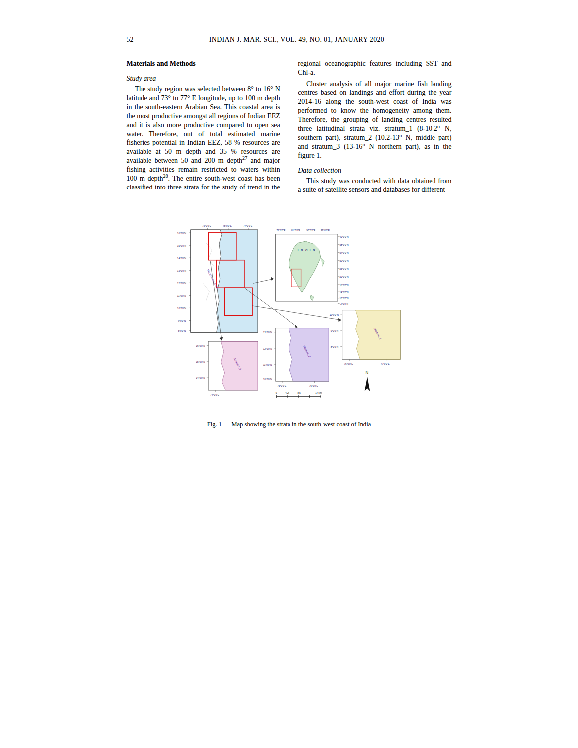52
INDIAN J. MAR. SCI., VOL. 49, NO. 01, JANUARY 2020
Materials and Methods
Study area
The study region was selected between 8° to 16° N latitude and 73° to 77° E longitude, up to 100 m depth in the south-eastern Arabian Sea. This coastal area is the most productive amongst all regions of Indian EEZ and it is also more productive compared to open sea water. Therefore, out of total estimated marine fisheries potential in Indian EEZ, 58 % resources are available at 50 m depth and 35 % resources are available between 50 and 200 m depth27 and major fishing activities remain restricted to waters within 100 m depth28. The entire south-west coast has been classified into three strata for the study of trend in the regional oceanographic features including SST and Chl-a.
Cluster analysis of all major marine fish landing centres based on landings and effort during the year 2014-16 along the south-west coast of India was performed to know the homogeneity among them. Therefore, the grouping of landing centres resulted three latitudinal strata viz. stratum_1 (8-10.2° N, southern part), stratum_2 (10.2-13° N, middle part) and stratum_3 (13-16° N northern part), as in the figure 1.
Data collection
This study was conducted with data obtained from a suite of satellite sensors and databases for different
16°0'0"N 15°0'0"N 14°0'0"N 13°0'0"N 12°0'0"N 11°0'0"N 10°0'0"N 9°0'0"N 8°0'0"N 73°0'0"E 75°0'0"E 77°0'0"E South-west coast I n d i a 72°0'0"E 81°0'0"E 90°0'0"E 99°0'0"E 42°0'0"N 38°0'0"N 34°0'0"N 30°0'0"N 26°0'0"N 22°0'0"N 18°0'0"N 14°0'0"N 10°0'0"N 2°0'0"N Stratum_1 10°0'0"N 9°0'0"N 8°0'0"N 76°0'0"E 77°0'0"E Stratum_2 13°0'0"N 12°0'0"N 11°0'0"N 10°0'0"N 75°0'0"E 76°0'0"E Stratum_3 16°0'0"N 15°0'0"N 14°0'0"N 74°0'0"E N 0 4.25 8.5 17 Km
Fig. 1 — Map showing the strata in the south-west coast of India